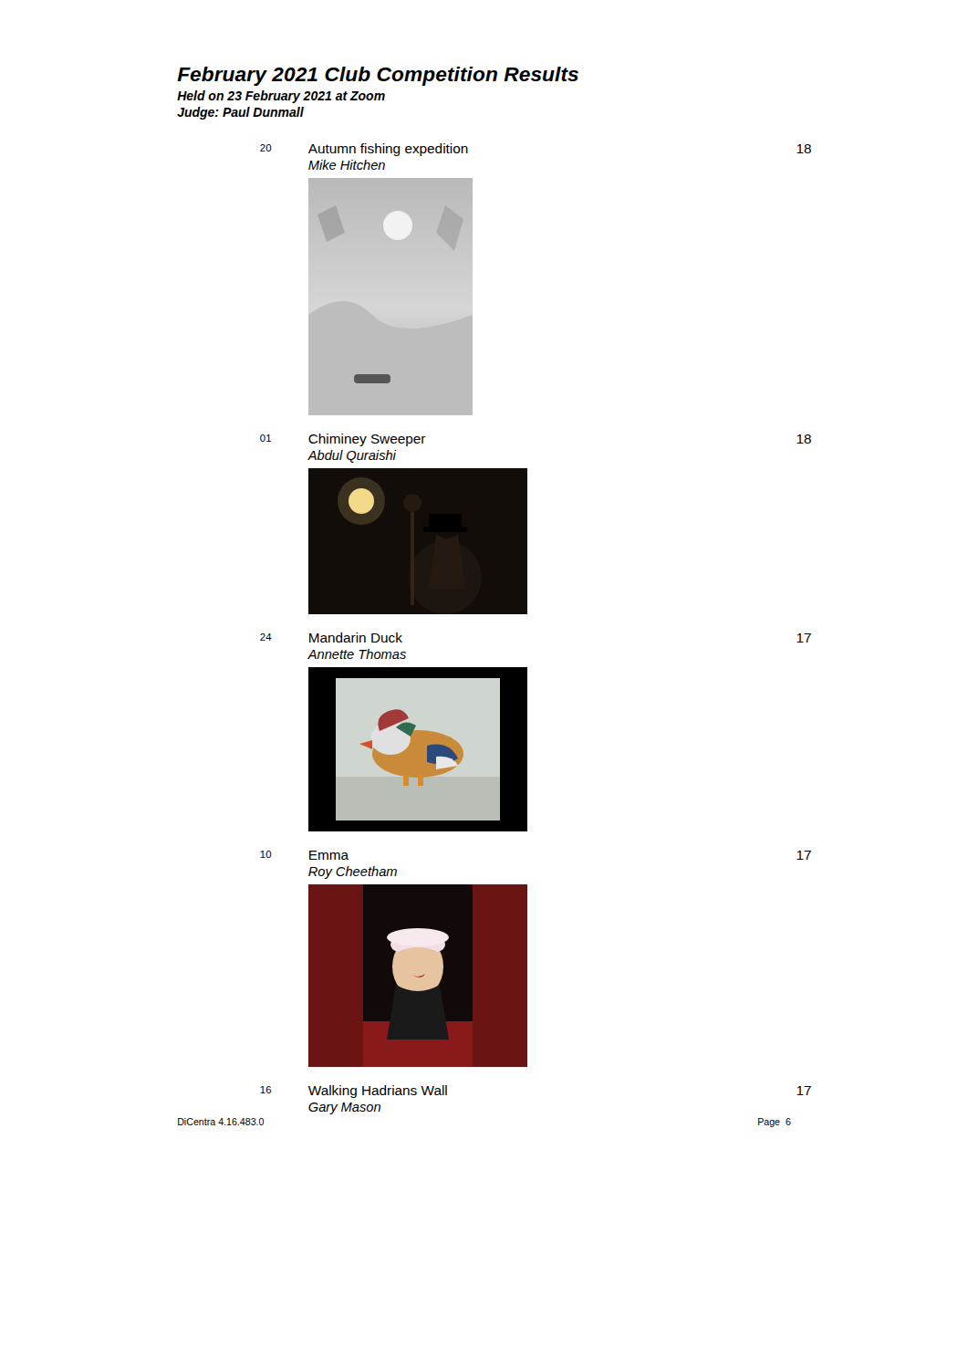February 2021 Club Competition Results
Held on 23 February 2021 at Zoom
Judge: Paul Dunmall
20 Autumn fishing expedition 18
Mike Hitchen
01 Chiminey Sweeper 18
Abdul Quraishi
24 Mandarin Duck 17
Annette Thomas
10 Emma 17
Roy Cheetham
16 Walking Hadrians Wall 17
Gary Mason
DiCentra 4.16.483.0 Page 6